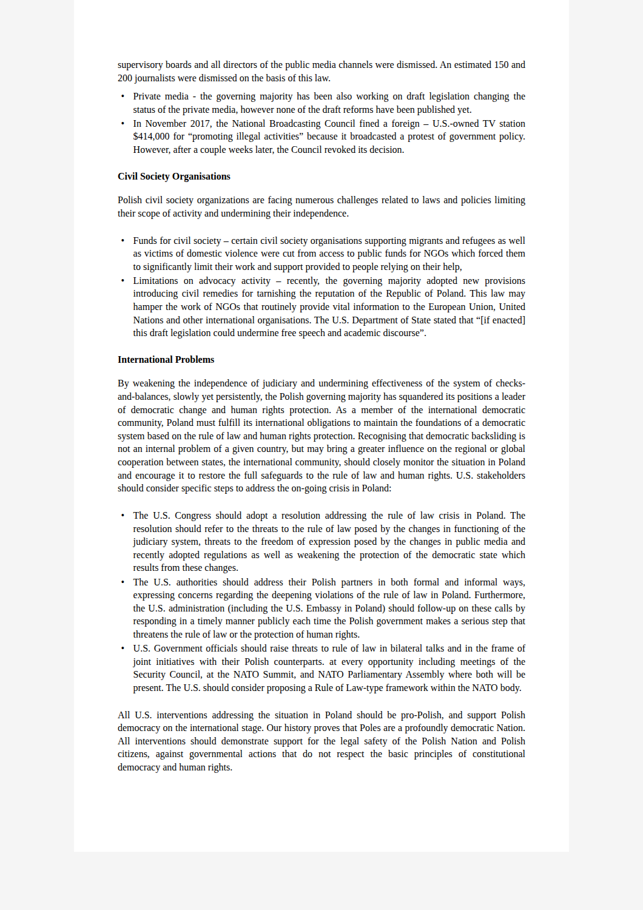supervisory boards and all directors of the public media channels were dismissed. An estimated 150 and 200 journalists were dismissed on the basis of this law.
Private media - the governing majority has been also working on draft legislation changing the status of the private media, however none of the draft reforms have been published yet.
In November 2017, the National Broadcasting Council fined a foreign – U.S.-owned TV station $414,000 for “promoting illegal activities” because it broadcasted a protest of government policy. However, after a couple weeks later, the Council revoked its decision.
Civil Society Organisations
Polish civil society organizations are facing numerous challenges related to laws and policies limiting their scope of activity and undermining their independence.
Funds for civil society – certain civil society organisations supporting migrants and refugees as well as victims of domestic violence were cut from access to public funds for NGOs which forced them to significantly limit their work and support provided to people relying on their help,
Limitations on advocacy activity – recently, the governing majority adopted new provisions introducing civil remedies for tarnishing the reputation of the Republic of Poland. This law may hamper the work of NGOs that routinely provide vital information to the European Union, United Nations and other international organisations. The U.S. Department of State stated that “[if enacted] this draft legislation could undermine free speech and academic discourse”.
International Problems
By weakening the independence of judiciary and undermining effectiveness of the system of checks-and-balances, slowly yet persistently, the Polish governing majority has squandered its positions a leader of democratic change and human rights protection. As a member of the international democratic community, Poland must fulfill its international obligations to maintain the foundations of a democratic system based on the rule of law and human rights protection. Recognising that democratic backsliding is not an internal problem of a given country, but may bring a greater influence on the regional or global cooperation between states, the international community, should closely monitor the situation in Poland and encourage it to restore the full safeguards to the rule of law and human rights. U.S. stakeholders should consider specific steps to address the on-going crisis in Poland:
The U.S. Congress should adopt a resolution addressing the rule of law crisis in Poland. The resolution should refer to the threats to the rule of law posed by the changes in functioning of the judiciary system, threats to the freedom of expression posed by the changes in public media and recently adopted regulations as well as weakening the protection of the democratic state which results from these changes.
The U.S. authorities should address their Polish partners in both formal and informal ways, expressing concerns regarding the deepening violations of the rule of law in Poland. Furthermore, the U.S. administration (including the U.S. Embassy in Poland) should follow-up on these calls by responding in a timely manner publicly each time the Polish government makes a serious step that threatens the rule of law or the protection of human rights.
U.S. Government officials should raise threats to rule of law in bilateral talks and in the frame of joint initiatives with their Polish counterparts. at every opportunity including meetings of the Security Council, at the NATO Summit, and NATO Parliamentary Assembly where both will be present. The U.S. should consider proposing a Rule of Law-type framework within the NATO body.
All U.S. interventions addressing the situation in Poland should be pro-Polish, and support Polish democracy on the international stage. Our history proves that Poles are a profoundly democratic Nation. All interventions should demonstrate support for the legal safety of the Polish Nation and Polish citizens, against governmental actions that do not respect the basic principles of constitutional democracy and human rights.